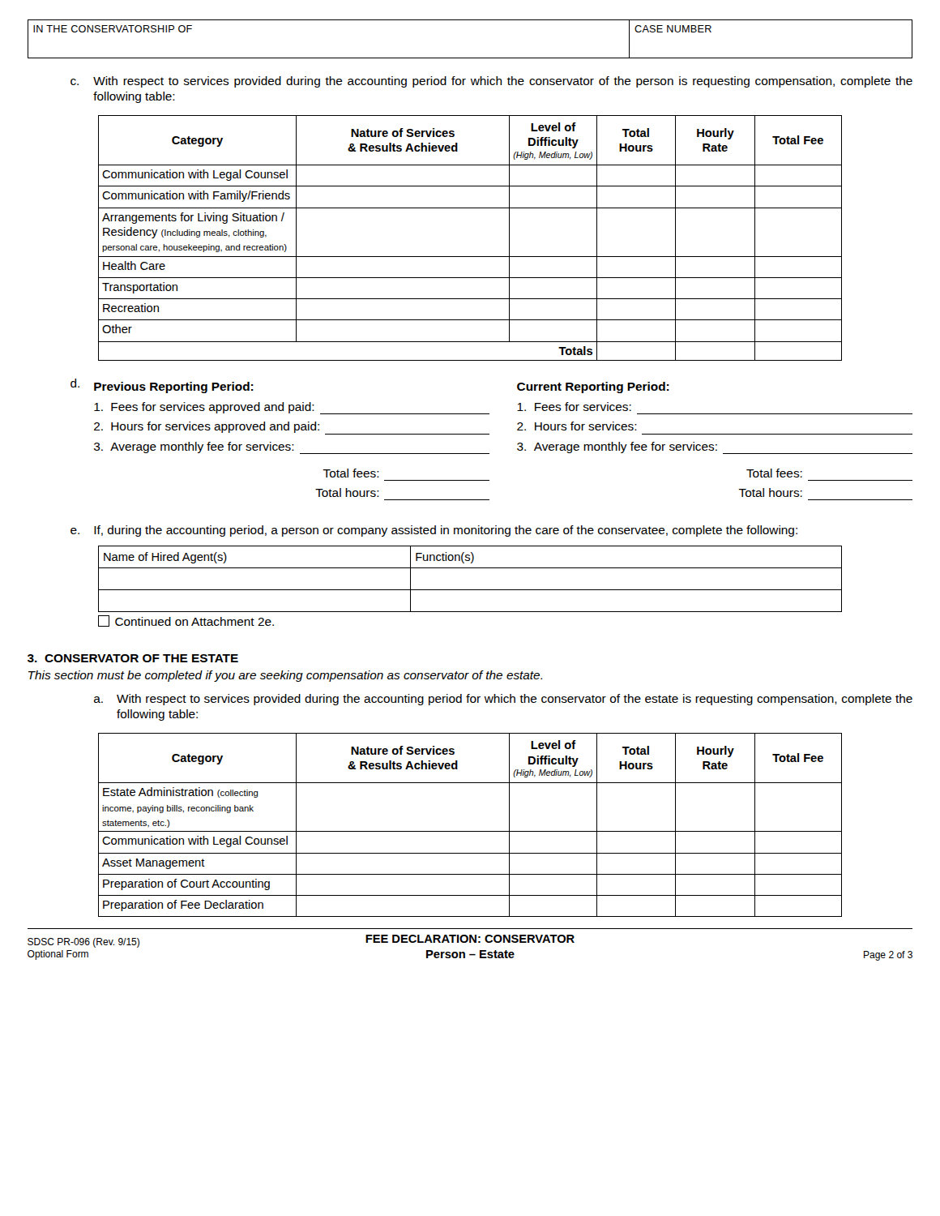| IN THE CONSERVATORSHIP OF | CASE NUMBER |
c.
With respect to services provided during the accounting period for which the conservator of the person is requesting compensation, complete the following table:
| Category | Nature of Services & Results Achieved | Level of Difficulty (High, Medium, Low) | Total Hours | Hourly Rate | Total Fee |
| --- | --- | --- | --- | --- | --- |
| Communication with Legal Counsel | | | | | |
| Communication with Family/Friends | | | | | |
| Arrangements for Living Situation / Residency (Including meals, clothing, personal care, housekeeping, and recreation) | | | | | |
| Health Care | | | | | |
| Transportation | | | | | |
| Recreation | | | | | |
| Other | | | | | |
| Totals | | | |
d.
Previous Reporting Period:
1. Fees for services approved and paid:
2. Hours for services approved and paid:
3. Average monthly fee for services:
Total fees:
Total hours:
Current Reporting Period:
1. Fees for services:
2. Hours for services:
3. Average monthly fee for services:
Total fees:
Total hours:
e.
If, during the accounting period, a person or company assisted in monitoring the care of the conservatee, complete the following:
| Name of Hired Agent(s) | Function(s) |
Continued on Attachment 2e.
3. CONSERVATOR OF THE ESTATE
This section must be completed if you are seeking compensation as conservator of the estate.
a.
With respect to services provided during the accounting period for which the conservator of the estate is requesting compensation, complete the following table:
| Category | Nature of Services & Results Achieved | Level of Difficulty (High, Medium, Low) | Total Hours | Hourly Rate | Total Fee |
| --- | --- | --- | --- | --- | --- |
| Estate Administration (collecting income, paying bills, reconciling bank statements, etc.) | | | | | |
| Communication with Legal Counsel | | | | | |
| Asset Management | | | | | |
| Preparation of Court Accounting | | | | | |
| Preparation of Fee Declaration | | | | | |
SDSC PR-096 (Rev. 9/15)
Optional Form
FEE DECLARATION: CONSERVATOR
Person – Estate
Page 2 of 3